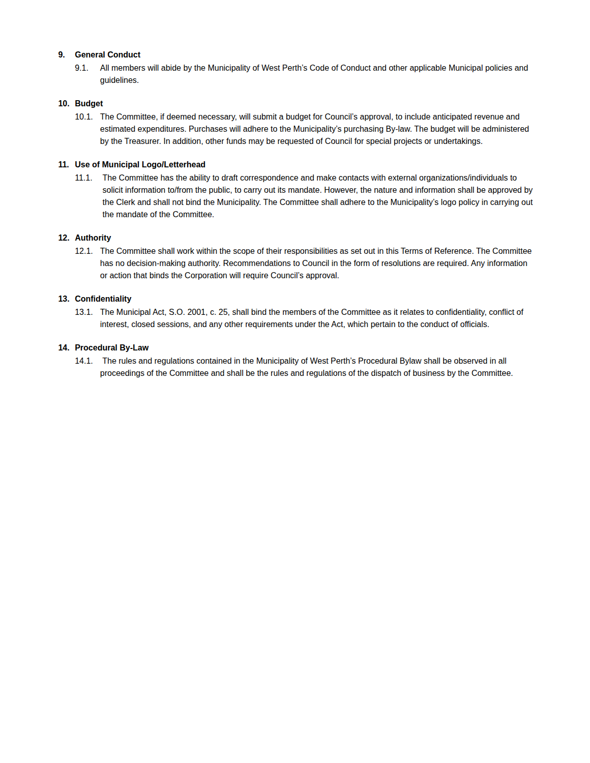General Conduct
All members will abide by the Municipality of West Perth’s Code of Conduct and other applicable Municipal policies and guidelines.
Budget
The Committee, if deemed necessary, will submit a budget for Council’s approval, to include anticipated revenue and estimated expenditures. Purchases will adhere to the Municipality’s purchasing By-law. The budget will be administered by the Treasurer. In addition, other funds may be requested of Council for special projects or undertakings.
Use of Municipal Logo/Letterhead
The Committee has the ability to draft correspondence and make contacts with external organizations/individuals to solicit information to/from the public, to carry out its mandate. However, the nature and information shall be approved by the Clerk and shall not bind the Municipality. The Committee shall adhere to the Municipality’s logo policy in carrying out the mandate of the Committee.
Authority
The Committee shall work within the scope of their responsibilities as set out in this Terms of Reference. The Committee has no decision-making authority. Recommendations to Council in the form of resolutions are required. Any information or action that binds the Corporation will require Council’s approval.
Confidentiality
The Municipal Act, S.O. 2001, c. 25, shall bind the members of the Committee as it relates to confidentiality, conflict of interest, closed sessions, and any other requirements under the Act, which pertain to the conduct of officials.
Procedural By-Law
The rules and regulations contained in the Municipality of West Perth’s Procedural Bylaw shall be observed in all proceedings of the Committee and shall be the rules and regulations of the dispatch of business by the Committee.